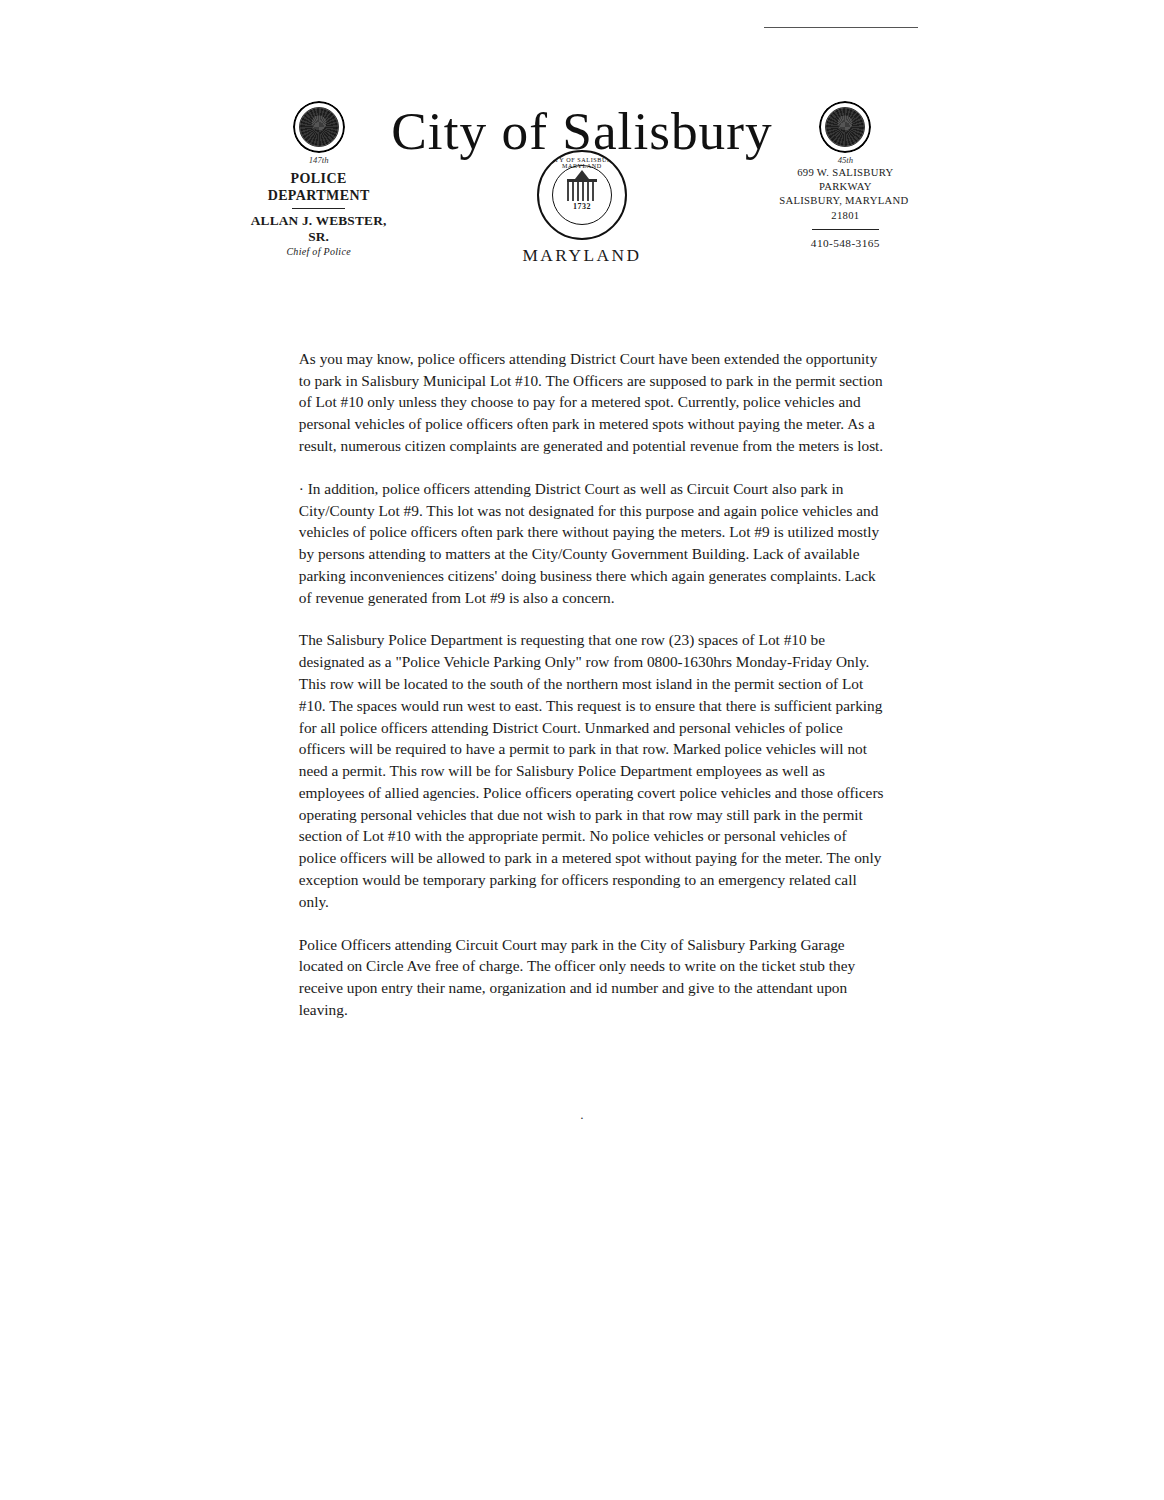147th
POLICE DEPARTMENT
ALLAN J. WEBSTER, SR.
Chief of Police
City of Salisbury
CITY OF SALISBURY MARYLAND
1732
MARYLAND
45th
699 W. SALISBURY PARKWAY
SALISBURY, MARYLAND 21801
410-548-3165
As you may know, police officers attending District Court have been extended the opportunity to park in Salisbury Municipal Lot #10. The Officers are supposed to park in the permit section of Lot #10 only unless they choose to pay for a metered spot. Currently, police vehicles and personal vehicles of police officers often park in metered spots without paying the meter. As a result, numerous citizen complaints are generated and potential revenue from the meters is lost.
In addition, police officers attending District Court as well as Circuit Court also park in City/County Lot #9. This lot was not designated for this purpose and again police vehicles and vehicles of police officers often park there without paying the meters. Lot #9 is utilized mostly by persons attending to matters at the City/County Government Building. Lack of available parking inconveniences citizens' doing business there which again generates complaints. Lack of revenue generated from Lot #9 is also a concern.
The Salisbury Police Department is requesting that one row (23) spaces of Lot #10 be designated as a "Police Vehicle Parking Only" row from 0800-1630hrs Monday-Friday Only. This row will be located to the south of the northern most island in the permit section of Lot #10. The spaces would run west to east. This request is to ensure that there is sufficient parking for all police officers attending District Court. Unmarked and personal vehicles of police officers will be required to have a permit to park in that row. Marked police vehicles will not need a permit. This row will be for Salisbury Police Department employees as well as employees of allied agencies. Police officers operating covert police vehicles and those officers operating personal vehicles that due not wish to park in that row may still park in the permit section of Lot #10 with the appropriate permit. No police vehicles or personal vehicles of police officers will be allowed to park in a metered spot without paying for the meter. The only exception would be temporary parking for officers responding to an emergency related call only.
Police Officers attending Circuit Court may park in the City of Salisbury Parking Garage located on Circle Ave free of charge. The officer only needs to write on the ticket stub they receive upon entry their name, organization and id number and give to the attendant upon leaving.
.